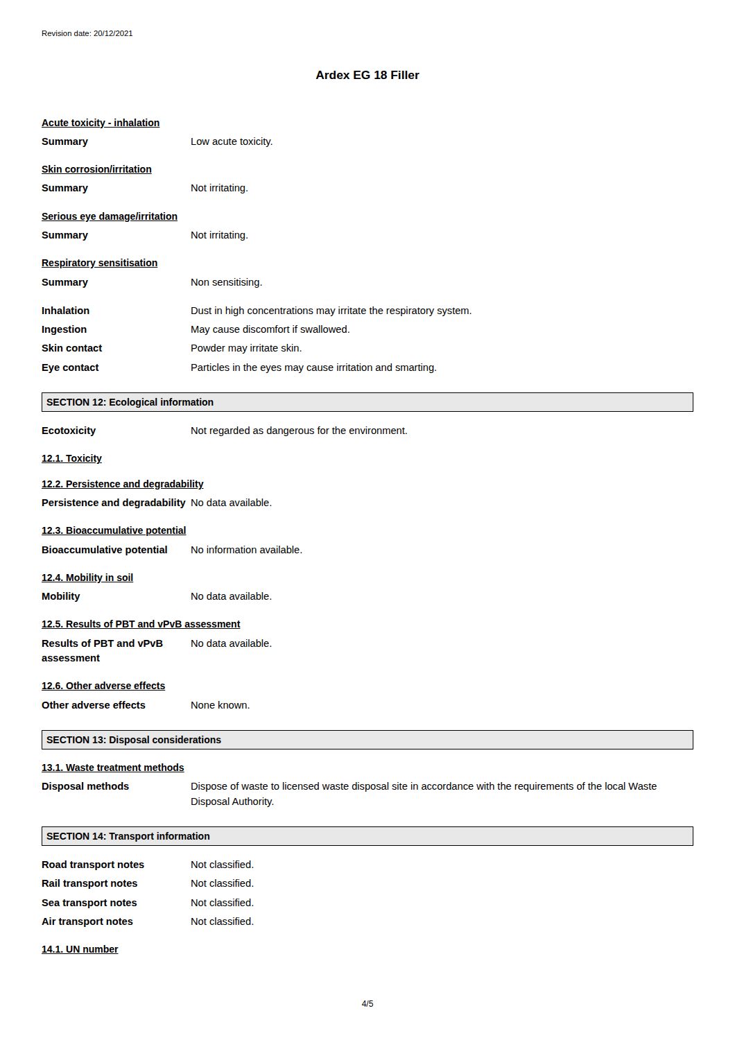Revision date: 20/12/2021
Ardex EG 18 Filler
Acute toxicity - inhalation
| Summary | Low acute toxicity. |
Skin corrosion/irritation
| Summary | Not irritating. |
Serious eye damage/irritation
| Summary | Not irritating. |
Respiratory sensitisation
| Summary | Non sensitising. |
| Inhalation | Dust in high concentrations may irritate the respiratory system. |
| Ingestion | May cause discomfort if swallowed. |
| Skin contact | Powder may irritate skin. |
| Eye contact | Particles in the eyes may cause irritation and smarting. |
SECTION 12: Ecological information
| Ecotoxicity | Not regarded as dangerous for the environment. |
12.1. Toxicity
12.2. Persistence and degradability
| Persistence and degradability | No data available. |
12.3. Bioaccumulative potential
| Bioaccumulative potential | No information available. |
12.4. Mobility in soil
| Mobility | No data available. |
12.5. Results of PBT and vPvB assessment
| Results of PBT and vPvB assessment | No data available. |
12.6. Other adverse effects
| Other adverse effects | None known. |
SECTION 13: Disposal considerations
13.1. Waste treatment methods
| Disposal methods | Dispose of waste to licensed waste disposal site in accordance with the requirements of the local Waste Disposal Authority. |
SECTION 14: Transport information
| Road transport notes | Not classified. |
| Rail transport notes | Not classified. |
| Sea transport notes | Not classified. |
| Air transport notes | Not classified. |
14.1. UN number
4/5